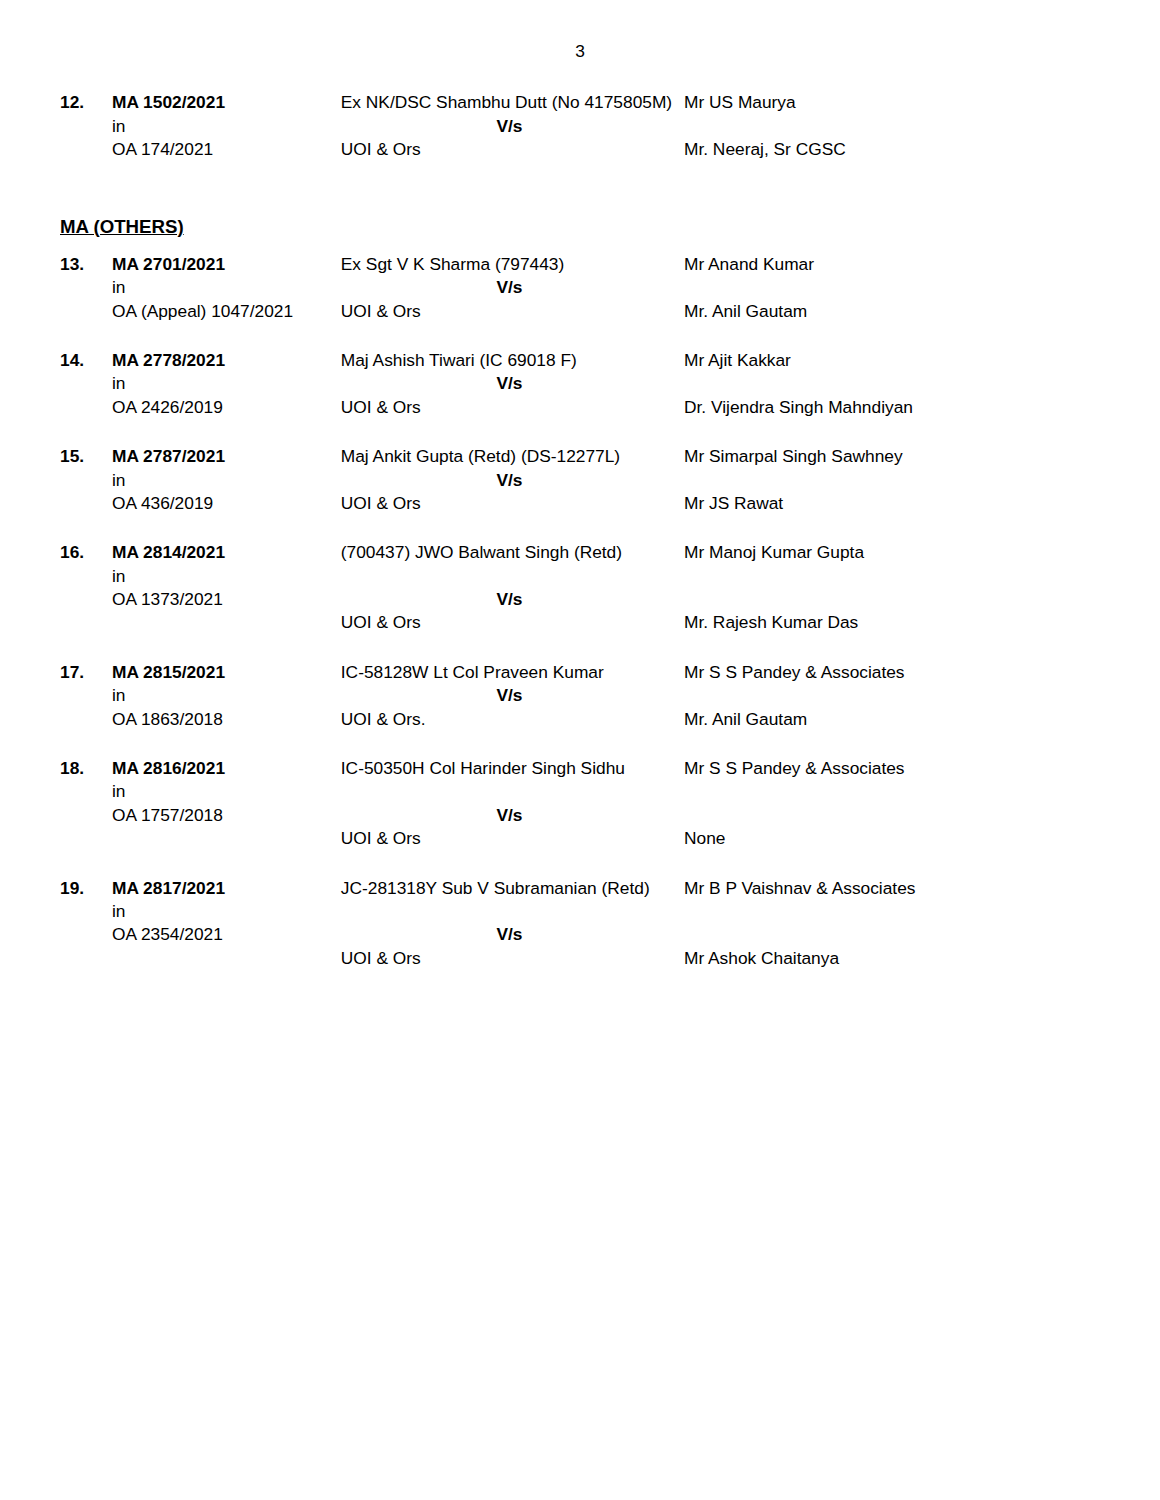3
| 12. | MA 1502/2021 in OA 174/2021 | Ex NK/DSC Shambhu Dutt (No 4175805M) V/s UOI & Ors | Mr US Maurya Mr. Neeraj, Sr CGSC |
MA (OTHERS)
| 13. | MA 2701/2021 in OA (Appeal) 1047/2021 | Ex Sgt V K Sharma (797443) V/s UOI & Ors | Mr Anand Kumar Mr. Anil Gautam |
| 14. | MA 2778/2021 in OA 2426/2019 | Maj Ashish Tiwari (IC 69018 F) V/s UOI & Ors | Mr Ajit Kakkar Dr. Vijendra Singh Mahndiyan |
| 15. | MA 2787/2021 in OA 436/2019 | Maj Ankit Gupta (Retd) (DS-12277L) V/s UOI & Ors | Mr Simarpal Singh Sawhney Mr JS Rawat |
| 16. | MA 2814/2021 in OA 1373/2021 | (700437) JWO Balwant Singh (Retd) V/s UOI & Ors | Mr Manoj Kumar Gupta Mr. Rajesh Kumar Das |
| 17. | MA 2815/2021 in OA 1863/2018 | IC-58128W Lt Col Praveen Kumar V/s UOI & Ors. | Mr S S Pandey & Associates Mr. Anil Gautam |
| 18. | MA 2816/2021 in OA 1757/2018 | IC-50350H Col Harinder Singh Sidhu V/s UOI & Ors | Mr S S Pandey & Associates None |
| 19. | MA 2817/2021 in OA 2354/2021 | JC-281318Y Sub V Subramanian (Retd) V/s UOI & Ors | Mr B P Vaishnav & Associates Mr Ashok Chaitanya |